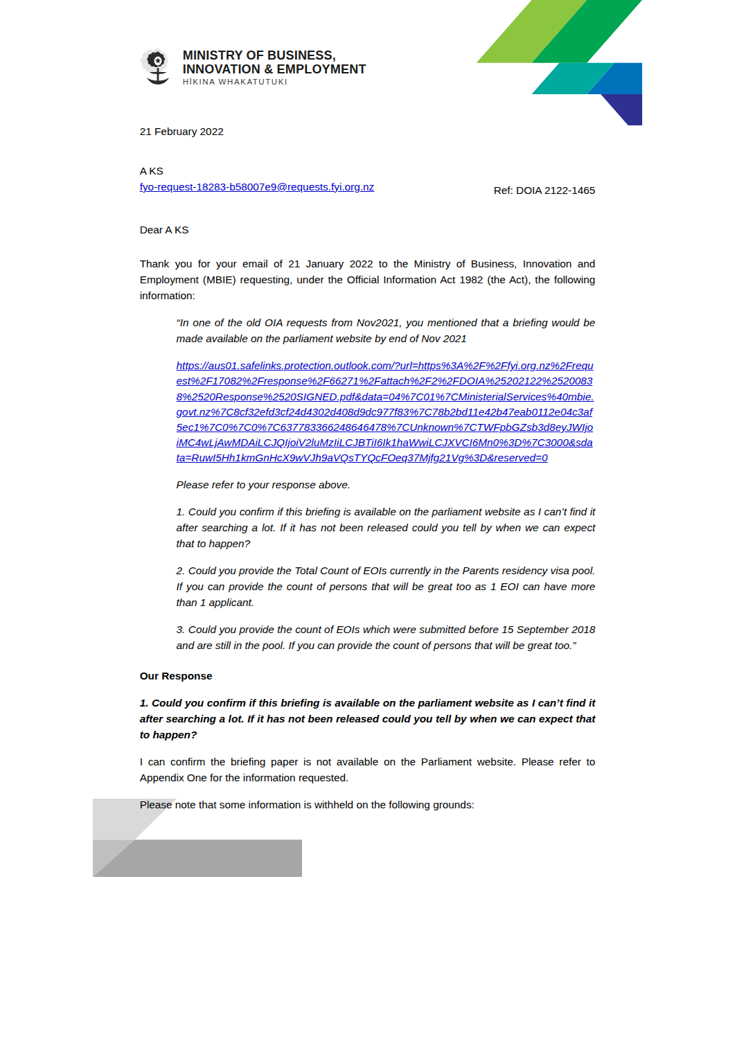MINISTRY OF BUSINESS, INNOVATION & EMPLOYMENT HĪKINA WHAKATUTUKI
21 February 2022
A KS
fyo-request-18283-b58007e9@requests.fyi.org.nz
Ref: DOIA 2122-1465
Dear A KS
Thank you for your email of 21 January 2022 to the Ministry of Business, Innovation and Employment (MBIE) requesting, under the Official Information Act 1982 (the Act), the following information:
“In one of the old OIA requests from Nov2021, you mentioned that a briefing would be made available on the parliament website by end of Nov 2021
https://aus01.safelinks.protection.outlook.com/?url=https%3A%2F%2Ffyi.org.nz%2Frequest%2F17082%2Fresponse%2F66271%2Fattach%2F2%2FDOIA%25202122%25200838%2520Response%2520SIGNED.pdf&data=04%7C01%7CMinisterialServices%40mbie.govt.nz%7C8cf32efd3cf24d4302d408d9dc977f83%7C78b2bd11e42b47eab0112e04c3af5ec1%7C0%7C0%7C637783366248646478%7CUnknown%7CTWFpbGZsb3d8eyJWIjoiMC4wLjAwMDAiLCJQIjoiV2luMzIiLCJBTiI6Ik1haWwiLCJXVCI6Mn0%3D%7C3000&sdata=RuwI5Hh1kmGnHcX9wVJh9aVQsTYQcFOeq37Mjfg21Vg%3D&reserved=0
Please refer to your response above.
1. Could you confirm if this briefing is available on the parliament website as I can’t find it after searching a lot. If it has not been released could you tell by when we can expect that to happen?
2. Could you provide the Total Count of EOIs currently in the Parents residency visa pool. If you can provide the count of persons that will be great too as 1 EOI can have more than 1 applicant.
3. Could you provide the count of EOIs which were submitted before 15 September 2018 and are still in the pool. If you can provide the count of persons that will be great too.”
Our Response
1. Could you confirm if this briefing is available on the parliament website as I can’t find it after searching a lot. If it has not been released could you tell by when we can expect that to happen?
I can confirm the briefing paper is not available on the Parliament website. Please refer to Appendix One for the information requested.
Please note that some information is withheld on the following grounds: